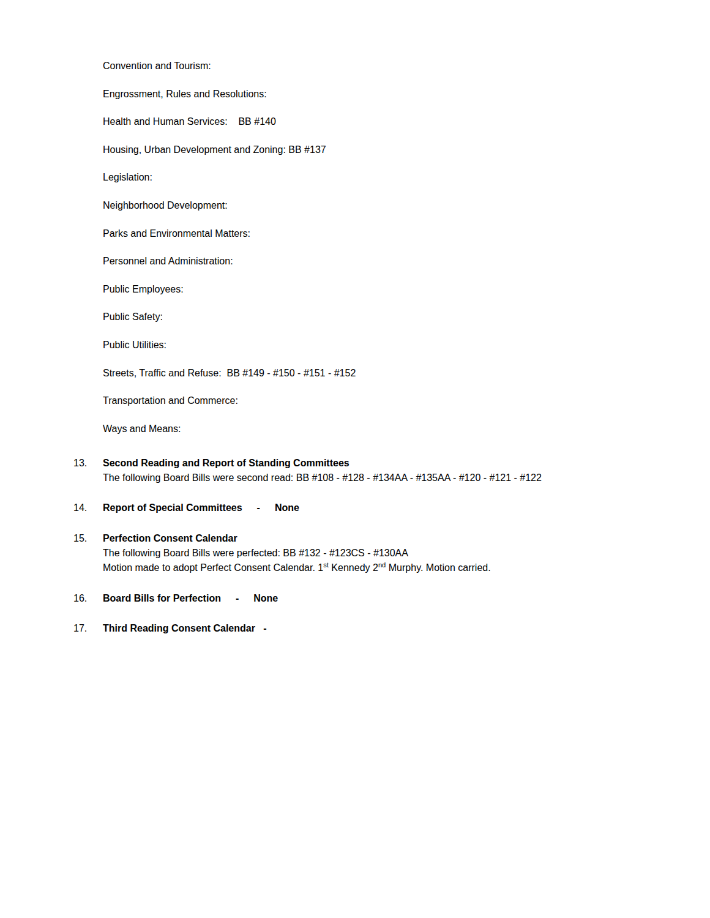Convention and Tourism:
Engrossment, Rules and Resolutions:
Health and Human Services: BB #140
Housing, Urban Development and Zoning: BB #137
Legislation:
Neighborhood Development:
Parks and Environmental Matters:
Personnel and Administration:
Public Employees:
Public Safety:
Public Utilities:
Streets, Traffic and Refuse: BB #149 - #150 - #151 - #152
Transportation and Commerce:
Ways and Means:
13.
Second Reading and Report of Standing Committees
The following Board Bills were second read: BB #108 - #128 - #134AA - #135AA - #120 - #121 - #122
14.
Report of Special Committees-None
15.
Perfection Consent Calendar
The following Board Bills were perfected: BB #132 - #123CS - #130AA
Motion made to adopt Perfect Consent Calendar. 1st Kennedy 2nd Murphy. Motion carried.
16.
Board Bills for Perfection-None
17.
Third Reading Consent Calendar -